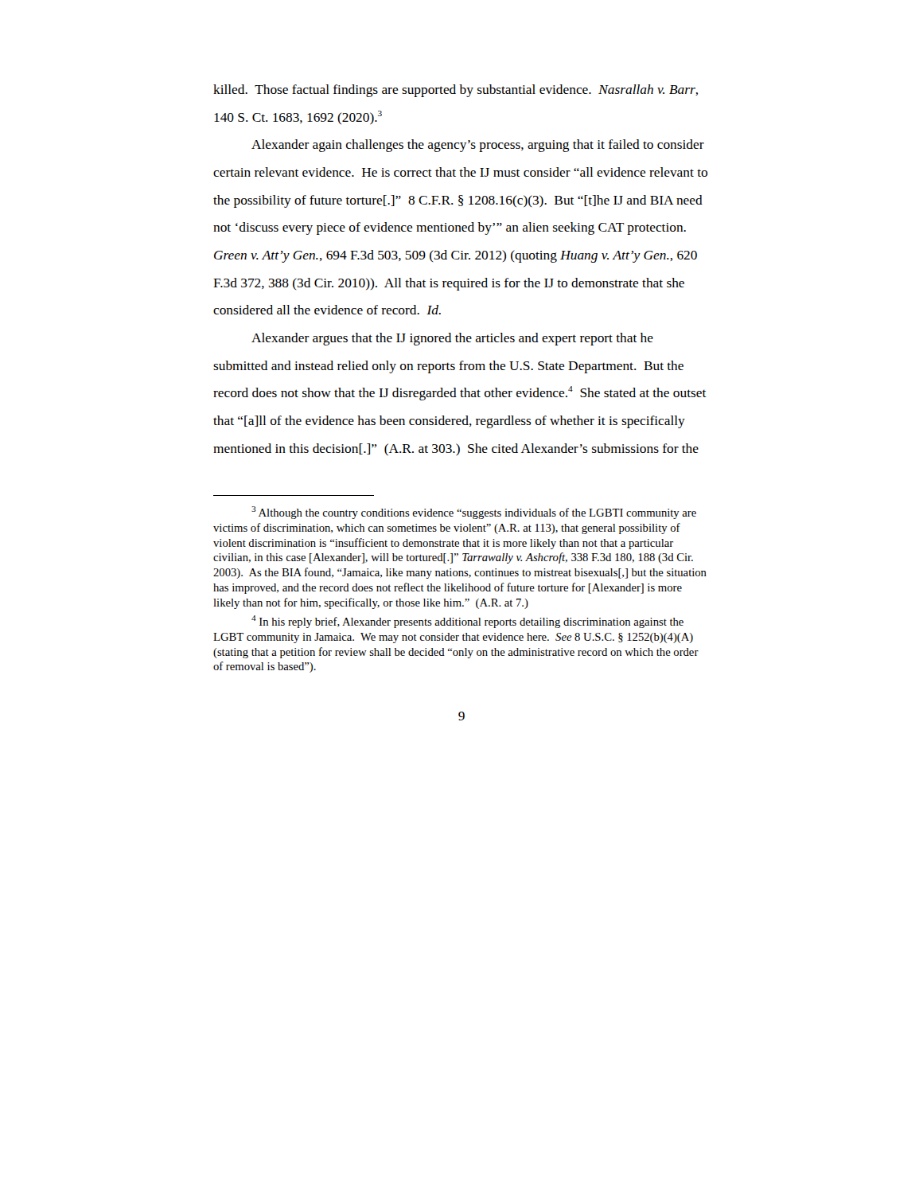killed. Those factual findings are supported by substantial evidence. Nasrallah v. Barr, 140 S. Ct. 1683, 1692 (2020).3
Alexander again challenges the agency’s process, arguing that it failed to consider certain relevant evidence. He is correct that the IJ must consider “all evidence relevant to the possibility of future torture[.]” 8 C.F.R. § 1208.16(c)(3). But “[t]he IJ and BIA need not ‘discuss every piece of evidence mentioned by’” an alien seeking CAT protection. Green v. Att’y Gen., 694 F.3d 503, 509 (3d Cir. 2012) (quoting Huang v. Att’y Gen., 620 F.3d 372, 388 (3d Cir. 2010)). All that is required is for the IJ to demonstrate that she considered all the evidence of record. Id.
Alexander argues that the IJ ignored the articles and expert report that he submitted and instead relied only on reports from the U.S. State Department. But the record does not show that the IJ disregarded that other evidence.4 She stated at the outset that “[a]ll of the evidence has been considered, regardless of whether it is specifically mentioned in this decision[.]” (A.R. at 303.) She cited Alexander’s submissions for the
3 Although the country conditions evidence “suggests individuals of the LGBTI community are victims of discrimination, which can sometimes be violent” (A.R. at 113), that general possibility of violent discrimination is “insufficient to demonstrate that it is more likely than not that a particular civilian, in this case [Alexander], will be tortured[.]” Tarrawally v. Ashcroft, 338 F.3d 180, 188 (3d Cir. 2003). As the BIA found, “Jamaica, like many nations, continues to mistreat bisexuals[,] but the situation has improved, and the record does not reflect the likelihood of future torture for [Alexander] is more likely than not for him, specifically, or those like him.” (A.R. at 7.)
4 In his reply brief, Alexander presents additional reports detailing discrimination against the LGBT community in Jamaica. We may not consider that evidence here. See 8 U.S.C. § 1252(b)(4)(A) (stating that a petition for review shall be decided “only on the administrative record on which the order of removal is based”).
9